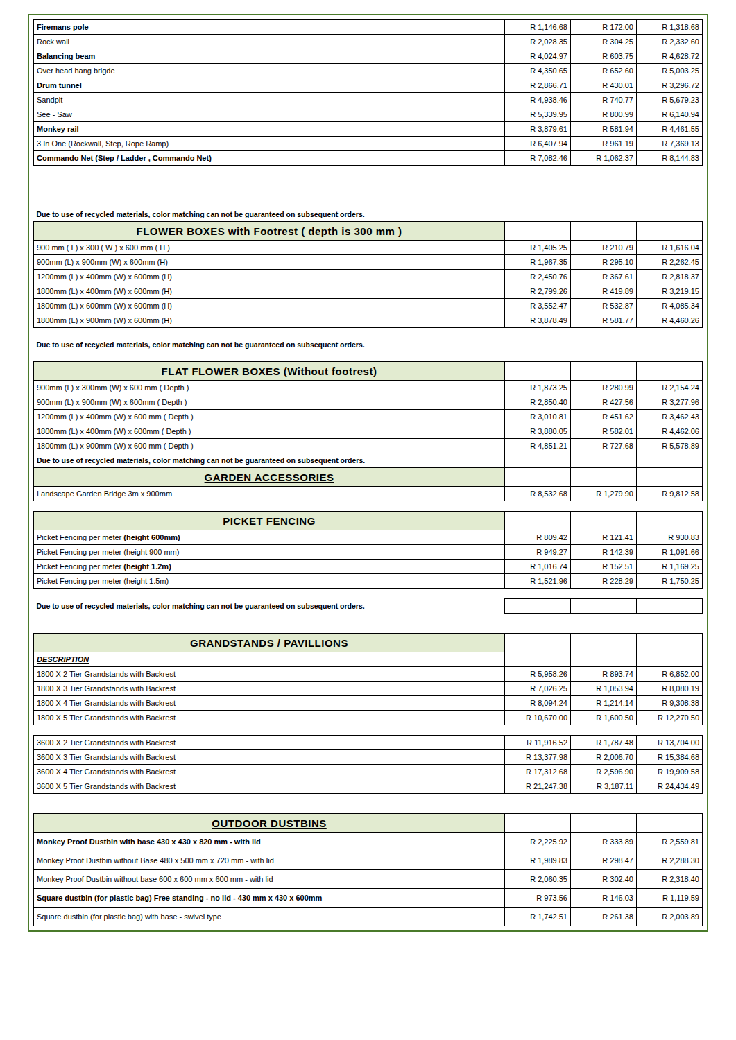| Firemans pole | R 1,146.68 | R 172.00 | R 1,318.68 |
| Rock wall | R 2,028.35 | R 304.25 | R 2,332.60 |
| Balancing beam | R 4,024.97 | R 603.75 | R 4,628.72 |
| Over head hang brigde | R 4,350.65 | R 652.60 | R 5,003.25 |
| Drum tunnel | R 2,866.71 | R 430.01 | R 3,296.72 |
| Sandpit | R 4,938.46 | R 740.77 | R 5,679.23 |
| See - Saw | R 5,339.95 | R 800.99 | R 6,140.94 |
| Monkey rail | R 3,879.61 | R 581.94 | R 4,461.55 |
| 3 In One (Rockwall, Step, Rope Ramp) | R 6,407.94 | R 961.19 | R 7,369.13 |
| Commando Net (Step / Ladder , Commando Net) | R 7,082.46 | R 1,062.37 | R 8,144.83 |
| Due to use of recycled materials, color matching can not be guaranteed on subsequent orders. | | | |
| FLOWER BOXES with Footrest ( depth is 300 mm ) | | | |
| 900 mm ( L) x 300 ( W ) x 600 mm ( H ) | R 1,405.25 | R 210.79 | R 1,616.04 |
| 900mm (L) x 900mm (W) x 600mm (H) | R 1,967.35 | R 295.10 | R 2,262.45 |
| 1200mm (L) x 400mm (W) x 600mm (H) | R 2,450.76 | R 367.61 | R 2,818.37 |
| 1800mm (L) x 400mm (W) x 600mm (H) | R 2,799.26 | R 419.89 | R 3,219.15 |
| 1800mm (L) x 600mm (W) x 600mm (H) | R 3,552.47 | R 532.87 | R 4,085.34 |
| 1800mm (L) x 900mm (W) x 600mm (H) | R 3,878.49 | R 581.77 | R 4,460.26 |
| Due to use of recycled materials, color matching can not be guaranteed on subsequent orders. | | | |
| FLAT FLOWER BOXES (Without footrest) | | | |
| 900mm (L) x 300mm (W) x 600 mm ( Depth ) | R 1,873.25 | R 280.99 | R 2,154.24 |
| 900mm (L) x 900mm (W) x 600mm ( Depth ) | R 2,850.40 | R 427.56 | R 3,277.96 |
| 1200mm (L) x 400mm (W) x 600 mm ( Depth ) | R 3,010.81 | R 451.62 | R 3,462.43 |
| 1800mm (L) x 400mm (W) x 600mm ( Depth ) | R 3,880.05 | R 582.01 | R 4,462.06 |
| 1800mm (L) x 900mm (W) x 600 mm ( Depth ) | R 4,851.21 | R 727.68 | R 5,578.89 |
| Due to use of recycled materials, color matching can not be guaranteed on subsequent orders. | | | |
| GARDEN ACCESSORIES | | | |
| Landscape Garden Bridge 3m x 900mm | R 8,532.68 | R 1,279.90 | R 9,812.58 |
| PICKET FENCING | | | |
| Picket Fencing per meter (height 600mm) | R 809.42 | R 121.41 | R 930.83 |
| Picket Fencing per meter (height 900 mm) | R 949.27 | R 142.39 | R 1,091.66 |
| Picket Fencing per meter (height 1.2m) | R 1,016.74 | R 152.51 | R 1,169.25 |
| Picket Fencing per meter (height 1.5m) | R 1,521.96 | R 228.29 | R 1,750.25 |
| Due to use of recycled materials, color matching can not be guaranteed on subsequent orders. | | | |
| GRANDSTANDS / PAVILLIONS | | | |
| DESCRIPTION | | | |
| 1800 X 2 Tier Grandstands with Backrest | R 5,958.26 | R 893.74 | R 6,852.00 |
| 1800 X 3 Tier Grandstands with Backrest | R 7,026.25 | R 1,053.94 | R 8,080.19 |
| 1800 X 4 Tier Grandstands with Backrest | R 8,094.24 | R 1,214.14 | R 9,308.38 |
| 1800 X 5 Tier Grandstands with Backrest | R 10,670.00 | R 1,600.50 | R 12,270.50 |
| 3600 X 2 Tier Grandstands with Backrest | R 11,916.52 | R 1,787.48 | R 13,704.00 |
| 3600 X 3 Tier Grandstands with Backrest | R 13,377.98 | R 2,006.70 | R 15,384.68 |
| 3600 X 4 Tier Grandstands with Backrest | R 17,312.68 | R 2,596.90 | R 19,909.58 |
| 3600 X 5 Tier Grandstands with Backrest | R 21,247.38 | R 3,187.11 | R 24,434.49 |
| OUTDOOR DUSTBINS | | | |
| Monkey Proof Dustbin with base 430 x 430 x 820 mm - with lid | R 2,225.92 | R 333.89 | R 2,559.81 |
| Monkey Proof Dustbin without Base 480 x 500 mm x 720 mm - with lid | R 1,989.83 | R 298.47 | R 2,288.30 |
| Monkey Proof Dustbin without base 600 x 600 mm x 600 mm - with lid | R 2,060.35 | R 302.40 | R 2,318.40 |
| Square dustbin (for plastic bag) Free standing - no lid - 430 mm x 430 x 600mm | R 973.56 | R 146.03 | R 1,119.59 |
| Square dustbin (for plastic bag) with base - swivel type | R 1,742.51 | R 261.38 | R 2,003.89 |